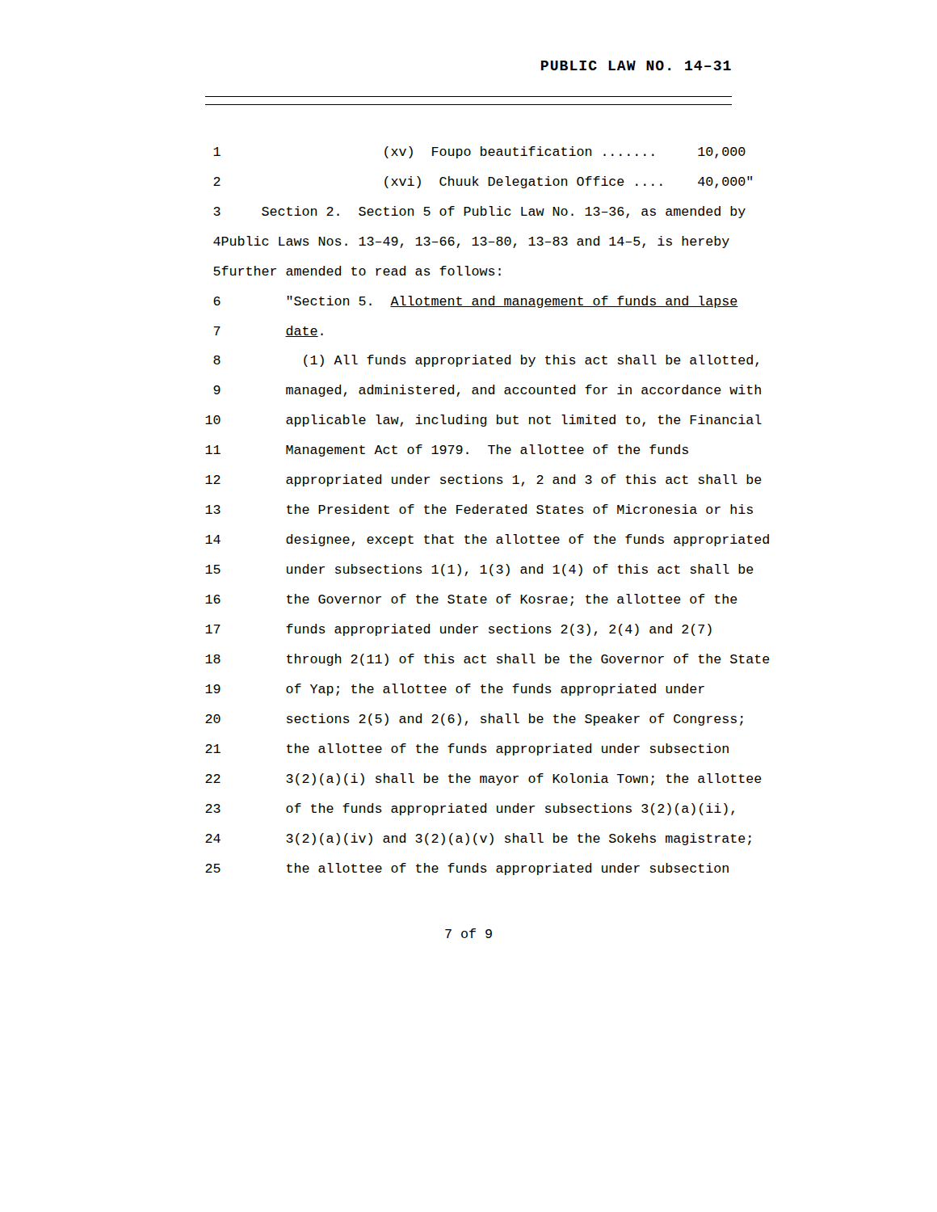PUBLIC LAW NO. 14–31
| 1 | (xv) Foupo beautification ....... 10,000 |
| 2 | (xvi) Chuuk Delegation Office .... 40,000" |
| 3 | Section 2. Section 5 of Public Law No. 13–36, as amended by |
| 4 | Public Laws Nos. 13–49, 13–66, 13–80, 13–83 and 14–5, is hereby |
| 5 | further amended to read as follows: |
| 6 | "Section 5. Allotment and management of funds and lapse |
| 7 | date . |
| 8 | (1) All funds appropriated by this act shall be allotted, |
| 9 | managed, administered, and accounted for in accordance with |
| 10 | applicable law, including but not limited to, the Financial |
| 11 | Management Act of 1979. The allottee of the funds |
| 12 | appropriated under sections 1, 2 and 3 of this act shall be |
| 13 | the President of the Federated States of Micronesia or his |
| 14 | designee, except that the allottee of the funds appropriated |
| 15 | under subsections 1(1), 1(3) and 1(4) of this act shall be |
| 16 | the Governor of the State of Kosrae; the allottee of the |
| 17 | funds appropriated under sections 2(3), 2(4) and 2(7) |
| 18 | through 2(11) of this act shall be the Governor of the State |
| 19 | of Yap; the allottee of the funds appropriated under |
| 20 | sections 2(5) and 2(6), shall be the Speaker of Congress; |
| 21 | the allottee of the funds appropriated under subsection |
| 22 | 3(2)(a)(i) shall be the mayor of Kolonia Town; the allottee |
| 23 | of the funds appropriated under subsections 3(2)(a)(ii), |
| 24 | 3(2)(a)(iv) and 3(2)(a)(v) shall be the Sokehs magistrate; |
| 25 | the allottee of the funds appropriated under subsection |
7 of 9